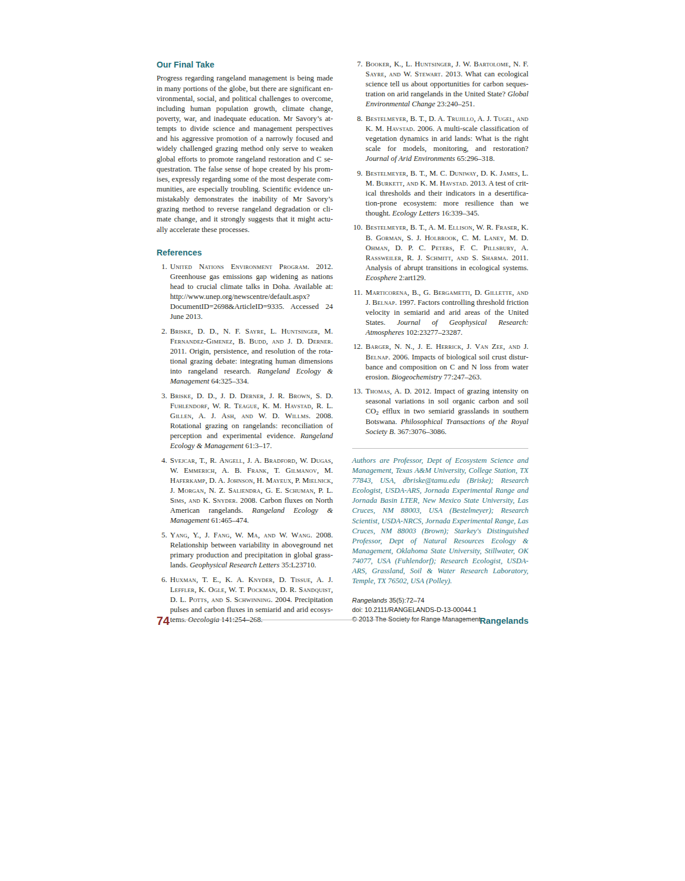Our Final Take
Progress regarding rangeland management is being made in many portions of the globe, but there are significant environmental, social, and political challenges to overcome, including human population growth, climate change, poverty, war, and inadequate education. Mr Savory’s attempts to divide science and management perspectives and his aggressive promotion of a narrowly focused and widely challenged grazing method only serve to weaken global efforts to promote rangeland restoration and C sequestration. The false sense of hope created by his promises, expressly regarding some of the most desperate communities, are especially troubling. Scientific evidence unmistakably demonstrates the inability of Mr Savory’s grazing method to reverse rangeland degradation or climate change, and it strongly suggests that it might actually accelerate these processes.
References
United Nations Environment Program. 2012. Greenhouse gas emissions gap widening as nations head to crucial climate talks in Doha. Available at: http://www.unep.org/newscentre/default.aspx?DocumentID=2698&ArticleID=9335. Accessed 24 June 2013.
Briske, D. D., N. F. Sayre, L. Huntsinger, M. Fernandez-Gimenez, B. Budd, and J. D. Derner. 2011. Origin, persistence, and resolution of the rotational grazing debate: integrating human dimensions into rangeland research. Rangeland Ecology & Management 64:325–334.
Briske, D. D., J. D. Derner, J. R. Brown, S. D. Fuhlendorf, W. R. Teague, K. M. Havstad, R. L. Gillen, A. J. Ash, and W. D. Willms. 2008. Rotational grazing on rangelands: reconciliation of perception and experimental evidence. Rangeland Ecology & Management 61:3–17.
Svejcar, T., R. Angell, J. A. Bradford, W. Dugas, W. Emmerich, A. B. Frank, T. Gilmanov, M. Haferkamp, D. A. Johnson, H. Mayeux, P. Mielnick, J. Morgan, N. Z. Saliendra, G. E. Schuman, P. L. Sims, and K. Snyder. 2008. Carbon fluxes on North American rangelands. Rangeland Ecology & Management 61:465–474.
Yang, Y., J. Fang, W. Ma, and W. Wang. 2008. Relationship between variability in aboveground net primary production and precipitation in global grasslands. Geophysical Research Letters 35:L23710.
Huxman, T. E., K. A. Knyder, D. Tissue, A. J. Leffler, K. Ogle, W. T. Pockman, D. R. Sandquist, D. L. Potts, and S. Schwinning. 2004. Precipitation pulses and carbon fluxes in semiarid and arid ecosystems. Oecologia 141:254–268.
Booker, K., L. Huntsinger, J. W. Bartolome, N. F. Sayre, and W. Stewart. 2013. What can ecological science tell us about opportunities for carbon sequestration on arid rangelands in the United State? Global Environmental Change 23:240–251.
Bestelmeyer, B. T., D. A. Trujillo, A. J. Tugel, and K. M. Havstad. 2006. A multi-scale classification of vegetation dynamics in arid lands: What is the right scale for models, monitoring, and restoration? Journal of Arid Environments 65:296–318.
Bestelmeyer, B. T., M. C. Duniway, D. K. James, L. M. Burkett, and K. M. Havstad. 2013. A test of critical thresholds and their indicators in a desertification-prone ecosystem: more resilience than we thought. Ecology Letters 16:339–345.
Bestelmeyer, B. T., A. M. Ellison, W. R. Fraser, K. B. Gorman, S. J. Holbrook, C. M. Laney, M. D. Ohman, D. P. C. Peters, F. C. Pillsbury, A. Rassweiler, R. J. Schmitt, and S. Sharma. 2011. Analysis of abrupt transitions in ecological systems. Ecosphere 2:art129.
Marticorena, B., G. Bergametti, D. Gillette, and J. Belnap. 1997. Factors controlling threshold friction velocity in semiarid and arid areas of the United States. Journal of Geophysical Research: Atmospheres 102:23277–23287.
Barger, N. N., J. E. Herrick, J. Van Zee, and J. Belnap. 2006. Impacts of biological soil crust disturbance and composition on C and N loss from water erosion. Biogeochemistry 77:247–263.
Thomas, A. D. 2012. Impact of grazing intensity on seasonal variations in soil organic carbon and soil CO2 efflux in two semiarid grasslands in southern Botswana. Philosophical Transactions of the Royal Society B. 367:3076–3086.
Authors are Professor, Dept of Ecosystem Science and Management, Texas A&M University, College Station, TX 77843, USA, dbriske@tamu.edu (Briske); Research Ecologist, USDA-ARS, Jornada Experimental Range and Jornada Basin LTER, New Mexico State University, Las Cruces, NM 88003, USA (Bestelmeyer); Research Scientist, USDA-NRCS, Jornada Experimental Range, Las Cruces, NM 88003 (Brown); Starkey's Distinguished Professor, Dept of Natural Resources Ecology & Management, Oklahoma State University, Stillwater, OK 74077, USA (Fuhlendorf); Research Ecologist, USDA-ARS, Grassland, Soil & Water Research Laboratory, Temple, TX 76502, USA (Polley).
Rangelands 35(5):72–74
doi: 10.2111/RANGELANDS-D-13-00044.1
© 2013 The Society for Range Management
74
Rangelands